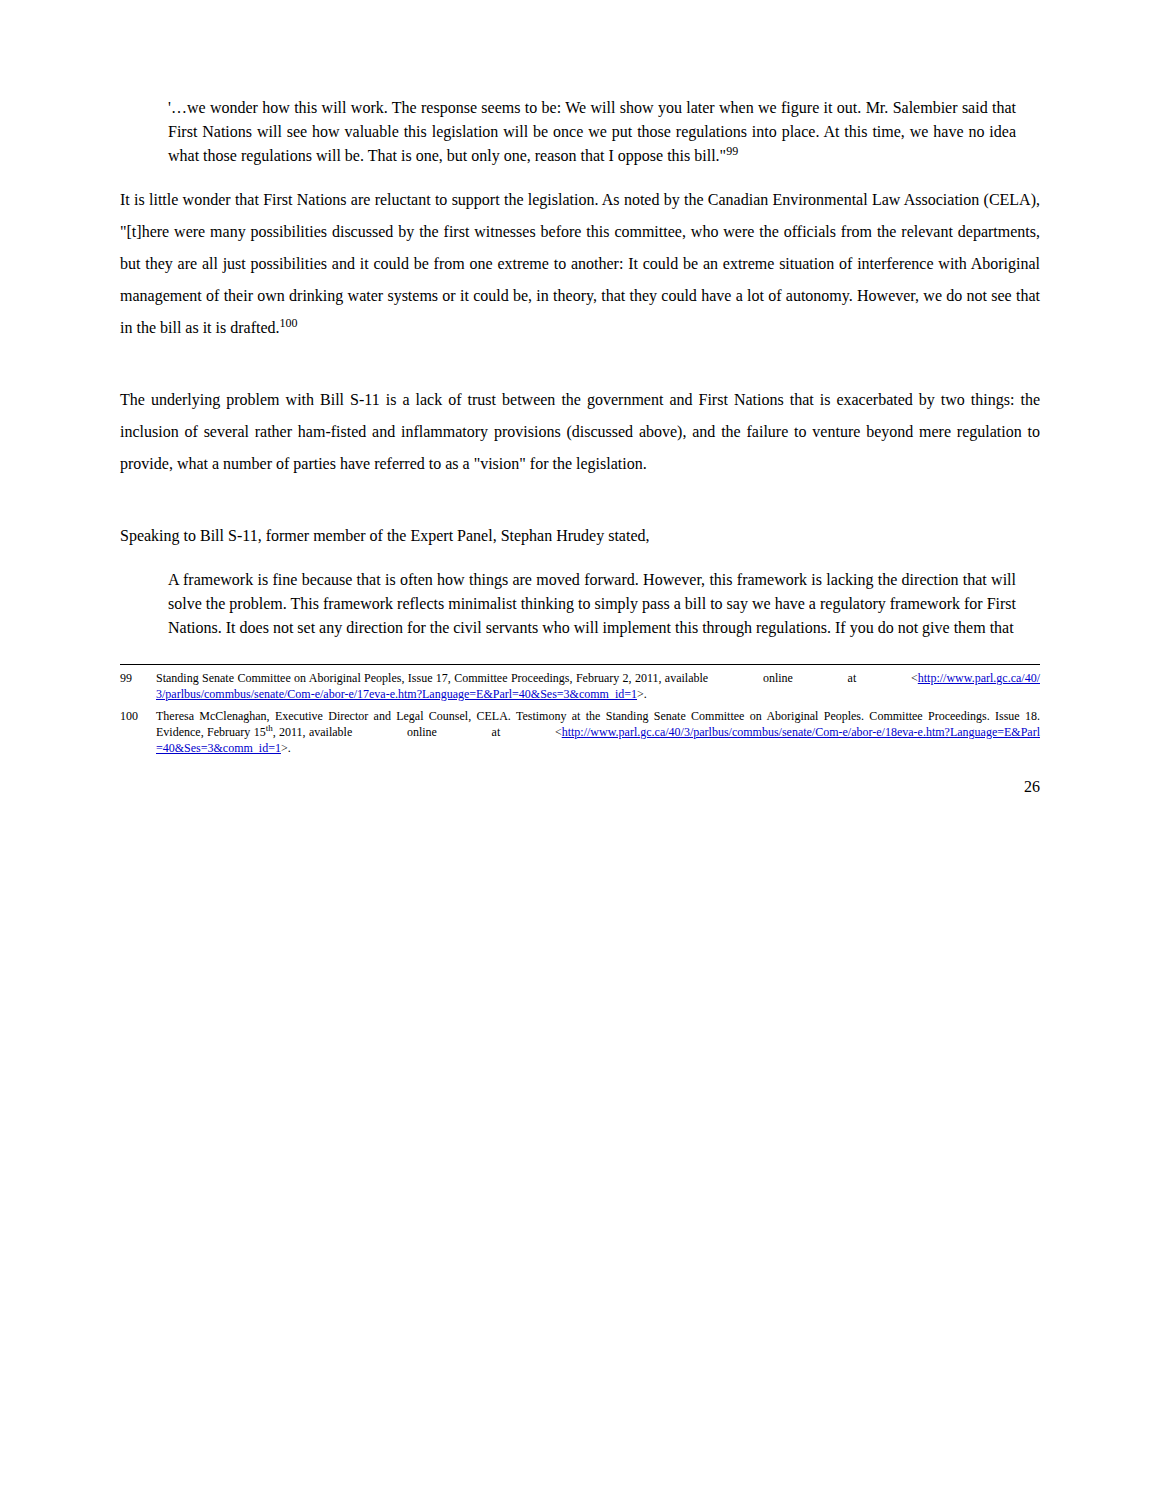'…we wonder how this will work. The response seems to be: We will show you later when we figure it out. Mr. Salembier said that First Nations will see how valuable this legislation will be once we put those regulations into place. At this time, we have no idea what those regulations will be. That is one, but only one, reason that I oppose this bill."99
It is little wonder that First Nations are reluctant to support the legislation. As noted by the Canadian Environmental Law Association (CELA), "[t]here were many possibilities discussed by the first witnesses before this committee, who were the officials from the relevant departments, but they are all just possibilities and it could be from one extreme to another: It could be an extreme situation of interference with Aboriginal management of their own drinking water systems or it could be, in theory, that they could have a lot of autonomy. However, we do not see that in the bill as it is drafted.100
The underlying problem with Bill S-11 is a lack of trust between the government and First Nations that is exacerbated by two things: the inclusion of several rather ham-fisted and inflammatory provisions (discussed above), and the failure to venture beyond mere regulation to provide, what a number of parties have referred to as a "vision" for the legislation.
Speaking to Bill S-11, former member of the Expert Panel, Stephan Hrudey stated,
A framework is fine because that is often how things are moved forward. However, this framework is lacking the direction that will solve the problem. This framework reflects minimalist thinking to simply pass a bill to say we have a regulatory framework for First Nations. It does not set any direction for the civil servants who will implement this through regulations. If you do not give them that
| 99 | Standing Senate Committee on Aboriginal Peoples, Issue 17, Committee Proceedings, February 2, 2011, available online at < http://www.parl.gc.ca/40/3/parlbus/commbus/senate/Com-e/abor-e/17eva-e.htm?Language=E&Parl=40&Ses=3&comm_id=1 >. |
| 100 | Theresa McClenaghan, Executive Director and Legal Counsel, CELA. Testimony at the Standing Senate Committee on Aboriginal Peoples. Committee Proceedings. Issue 18. Evidence, February 15 th , 2011, available online at < http://www.parl.gc.ca/40/3/parlbus/commbus/senate/Com-e/abor-e/18eva-e.htm?Language=E&Parl=40&Ses=3&comm_id=1 >. |
26